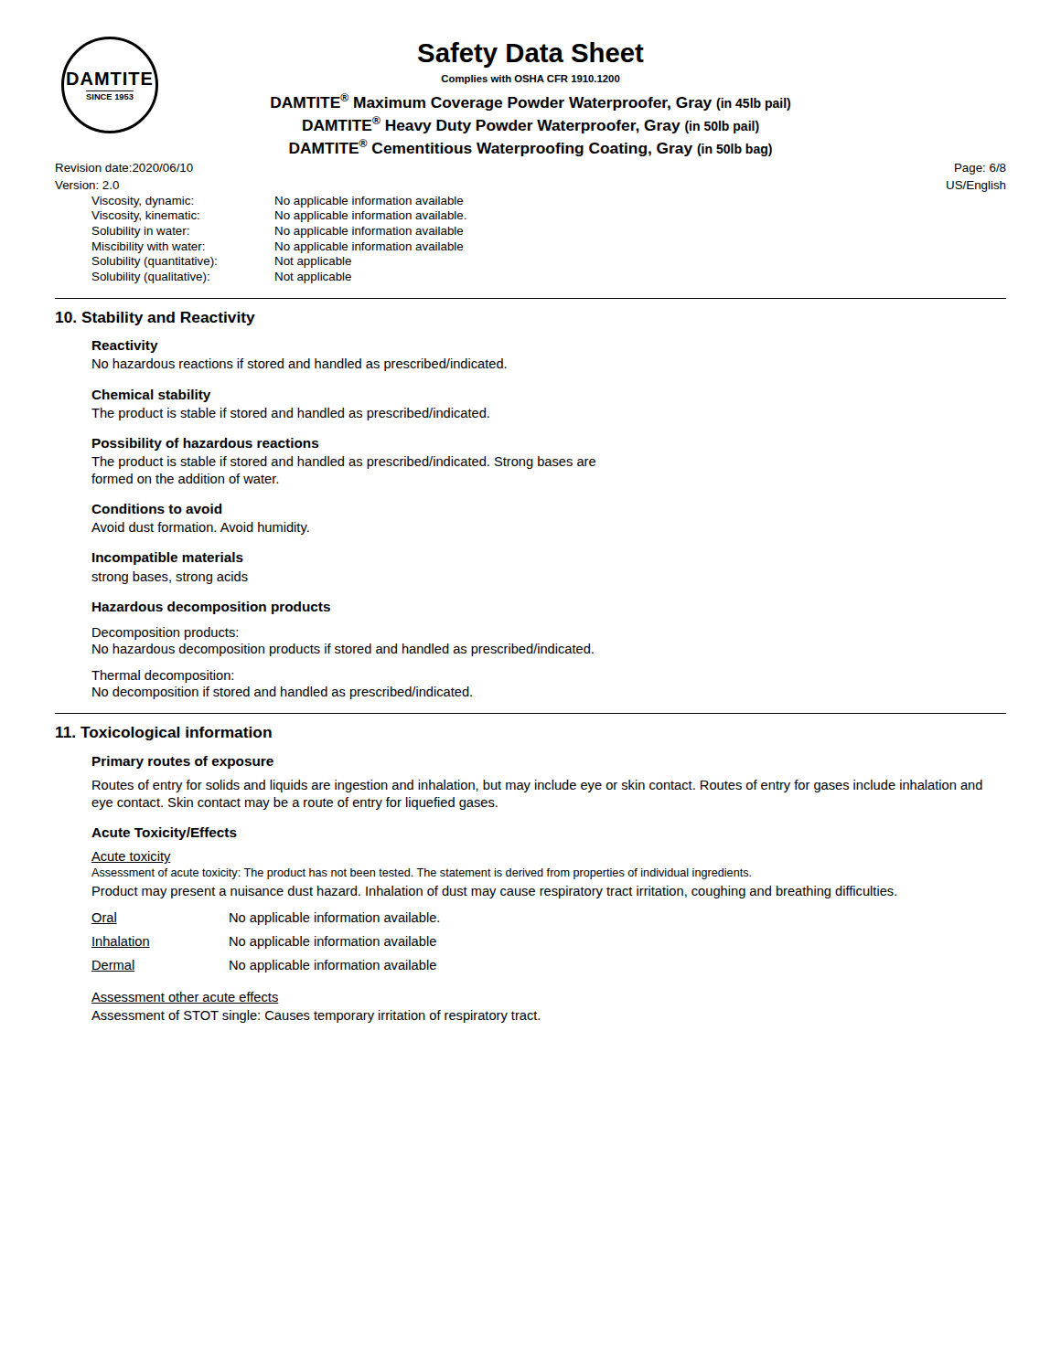DAMTITE
SINCE 1953
Safety Data Sheet
Complies with OSHA CFR 1910.1200
DAMTITE® Maximum Coverage Powder Waterproofer, Gray (in 45lb pail)
DAMTITE® Heavy Duty Powder Waterproofer, Gray (in 50lb pail)
DAMTITE® Cementitious Waterproofing Coating, Gray (in 50lb bag)
Revision date:2020/06/10
Page: 6/8
Version: 2.0
US/English
| Viscosity, dynamic: | No applicable information available |
| Viscosity, kinematic: | No applicable information available. |
| Solubility in water: | No applicable information available |
| Miscibility with water: | No applicable information available |
| Solubility (quantitative): | Not applicable |
| Solubility (qualitative): | Not applicable |
10. Stability and Reactivity
Reactivity
No hazardous reactions if stored and handled as prescribed/indicated.
Chemical stability
The product is stable if stored and handled as prescribed/indicated.
Possibility of hazardous reactions
The product is stable if stored and handled as prescribed/indicated. Strong bases are
formed on the addition of water.
Conditions to avoid
Avoid dust formation. Avoid humidity.
Incompatible materials
strong bases, strong acids
Hazardous decomposition products
Decomposition products:
No hazardous decomposition products if stored and handled as prescribed/indicated.
Thermal decomposition:
No decomposition if stored and handled as prescribed/indicated.
11. Toxicological information
Primary routes of exposure
Routes of entry for solids and liquids are ingestion and inhalation, but may include eye or skin contact. Routes of entry for gases include inhalation and eye contact. Skin contact may be a route of entry for liquefied gases.
Acute Toxicity/Effects
Acute toxicity
Assessment of acute toxicity: The product has not been tested. The statement is derived from properties of individual ingredients.
Product may present a nuisance dust hazard. Inhalation of dust may cause respiratory tract irritation, coughing and breathing difficulties.
| Oral | No applicable information available. |
| Inhalation | No applicable information available |
| Dermal | No applicable information available |
Assessment other acute effects
Assessment of STOT single: Causes temporary irritation of respiratory tract.